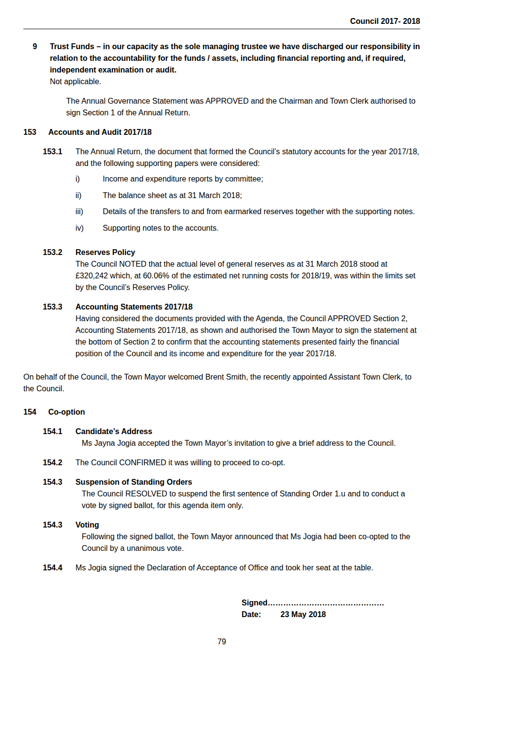Council 2017- 2018
9
Trust Funds – in our capacity as the sole managing trustee we have discharged our responsibility in relation to the accountability for the funds / assets, including financial reporting and, if required, independent examination or audit.
Not applicable.
The Annual Governance Statement was APPROVED and the Chairman and Town Clerk authorised to sign Section 1 of the Annual Return.
153
Accounts and Audit 2017/18
153.1
The Annual Return, the document that formed the Council’s statutory accounts for the year 2017/18, and the following supporting papers were considered:
i) Income and expenditure reports by committee;
ii) The balance sheet as at 31 March 2018;
iii) Details of the transfers to and from earmarked reserves together with the supporting notes.
iv) Supporting notes to the accounts.
153.2
Reserves Policy
The Council NOTED that the actual level of general reserves as at 31 March 2018 stood at £320,242 which, at 60.06% of the estimated net running costs for 2018/19, was within the limits set by the Council’s Reserves Policy.
153.3
Accounting Statements 2017/18
Having considered the documents provided with the Agenda, the Council APPROVED Section 2, Accounting Statements 2017/18, as shown and authorised the Town Mayor to sign the statement at the bottom of Section 2 to confirm that the accounting statements presented fairly the financial position of the Council and its income and expenditure for the year 2017/18.
On behalf of the Council, the Town Mayor welcomed Brent Smith, the recently appointed Assistant Town Clerk, to the Council.
154
Co-option
154.1
Candidate’s Address
Ms Jayna Jogia accepted the Town Mayor’s invitation to give a brief address to the Council.
154.2
The Council CONFIRMED it was willing to proceed to co-opt.
154.3
Suspension of Standing Orders
The Council RESOLVED to suspend the first sentence of Standing Order 1.u and to conduct a vote by signed ballot, for this agenda item only.
154.3
Voting
Following the signed ballot, the Town Mayor announced that Ms Jogia had been co-opted to the Council by a unanimous vote.
154.4
Ms Jogia signed the Declaration of Acceptance of Office and took her seat at the table.
Signed………………………………………
Date: 23 May 2018
79